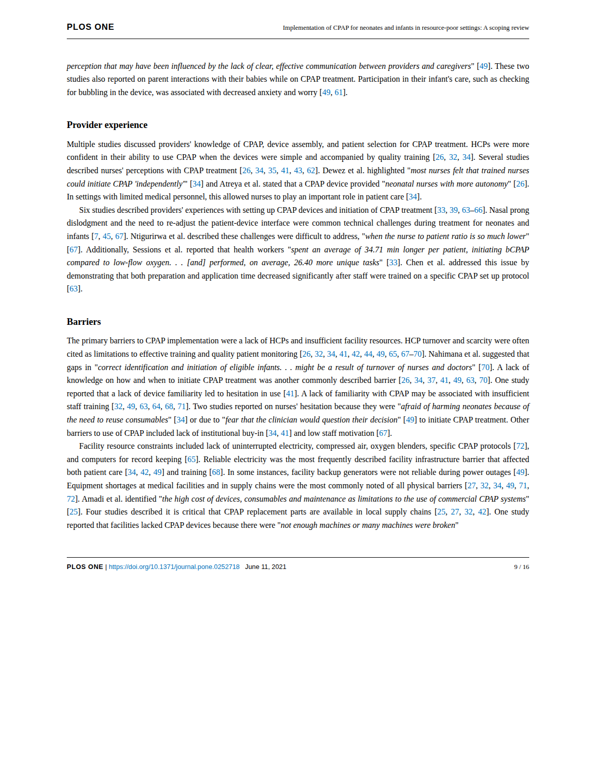PLOS ONE
Implementation of CPAP for neonates and infants in resource-poor settings: A scoping review
perception that may have been influenced by the lack of clear, effective communication between providers and caregivers" [49]. These two studies also reported on parent interactions with their babies while on CPAP treatment. Participation in their infant's care, such as checking for bubbling in the device, was associated with decreased anxiety and worry [49, 61].
Provider experience
Multiple studies discussed providers' knowledge of CPAP, device assembly, and patient selection for CPAP treatment. HCPs were more confident in their ability to use CPAP when the devices were simple and accompanied by quality training [26, 32, 34]. Several studies described nurses' perceptions with CPAP treatment [26, 34, 35, 41, 43, 62]. Dewez et al. highlighted "most nurses felt that trained nurses could initiate CPAP 'independently'" [34] and Atreya et al. stated that a CPAP device provided "neonatal nurses with more autonomy" [26]. In settings with limited medical personnel, this allowed nurses to play an important role in patient care [34].
Six studies described providers' experiences with setting up CPAP devices and initiation of CPAP treatment [33, 39, 63–66]. Nasal prong dislodgment and the need to re-adjust the patient-device interface were common technical challenges during treatment for neonates and infants [7, 45, 67]. Ntigurirwa et al. described these challenges were difficult to address, "when the nurse to patient ratio is so much lower" [67]. Additionally, Sessions et al. reported that health workers "spent an average of 34.71 min longer per patient, initiating bCPAP compared to low-flow oxygen. . . [and] performed, on average, 26.40 more unique tasks" [33]. Chen et al. addressed this issue by demonstrating that both preparation and application time decreased significantly after staff were trained on a specific CPAP set up protocol [63].
Barriers
The primary barriers to CPAP implementation were a lack of HCPs and insufficient facility resources. HCP turnover and scarcity were often cited as limitations to effective training and quality patient monitoring [26, 32, 34, 41, 42, 44, 49, 65, 67–70]. Nahimana et al. suggested that gaps in "correct identification and initiation of eligible infants. . . might be a result of turnover of nurses and doctors" [70]. A lack of knowledge on how and when to initiate CPAP treatment was another commonly described barrier [26, 34, 37, 41, 49, 63, 70]. One study reported that a lack of device familiarity led to hesitation in use [41]. A lack of familiarity with CPAP may be associated with insufficient staff training [32, 49, 63, 64, 68, 71]. Two studies reported on nurses' hesitation because they were "afraid of harming neonates because of the need to reuse consumables" [34] or due to "fear that the clinician would question their decision" [49] to initiate CPAP treatment. Other barriers to use of CPAP included lack of institutional buy-in [34, 41] and low staff motivation [67].
Facility resource constraints included lack of uninterrupted electricity, compressed air, oxygen blenders, specific CPAP protocols [72], and computers for record keeping [65]. Reliable electricity was the most frequently described facility infrastructure barrier that affected both patient care [34, 42, 49] and training [68]. In some instances, facility backup generators were not reliable during power outages [49]. Equipment shortages at medical facilities and in supply chains were the most commonly noted of all physical barriers [27, 32, 34, 49, 71, 72]. Amadi et al. identified "the high cost of devices, consumables and maintenance as limitations to the use of commercial CPAP systems" [25]. Four studies described it is critical that CPAP replacement parts are available in local supply chains [25, 27, 32, 42]. One study reported that facilities lacked CPAP devices because there were "not enough machines or many machines were broken"
PLOS ONE | https://doi.org/10.1371/journal.pone.0252718 June 11, 2021
9 / 16